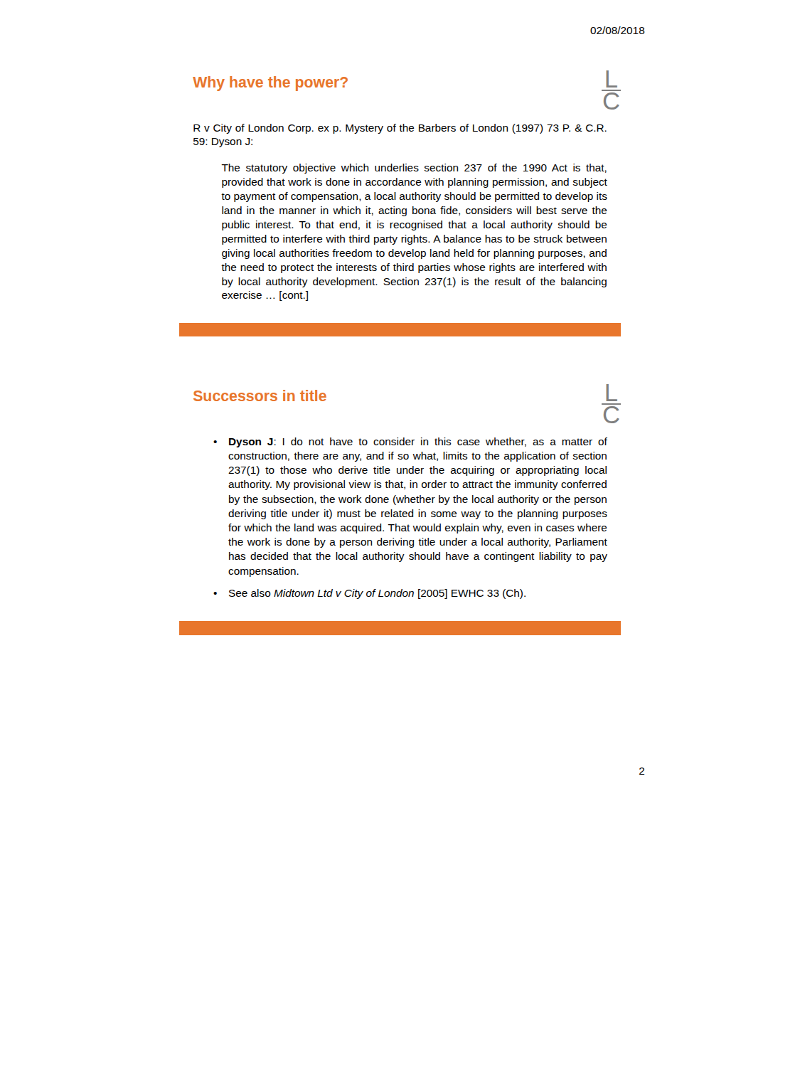02/08/2018
LC
Why have the power?
R v City of London Corp. ex p. Mystery of the Barbers of London (1997) 73 P. & C.R. 59: Dyson J:
The statutory objective which underlies section 237 of the 1990 Act is that, provided that work is done in accordance with planning permission, and subject to payment of compensation, a local authority should be permitted to develop its land in the manner in which it, acting bona fide, considers will best serve the public interest. To that end, it is recognised that a local authority should be permitted to interfere with third party rights. A balance has to be struck between giving local authorities freedom to develop land held for planning purposes, and the need to protect the interests of third parties whose rights are interfered with by local authority development. Section 237(1) is the result of the balancing exercise … [cont.]
LC
Successors in title
Dyson J: I do not have to consider in this case whether, as a matter of construction, there are any, and if so what, limits to the application of section 237(1) to those who derive title under the acquiring or appropriating local authority. My provisional view is that, in order to attract the immunity conferred by the subsection, the work done (whether by the local authority or the person deriving title under it) must be related in some way to the planning purposes for which the land was acquired. That would explain why, even in cases where the work is done by a person deriving title under a local authority, Parliament has decided that the local authority should have a contingent liability to pay compensation.
See also Midtown Ltd v City of London [2005] EWHC 33 (Ch).
2